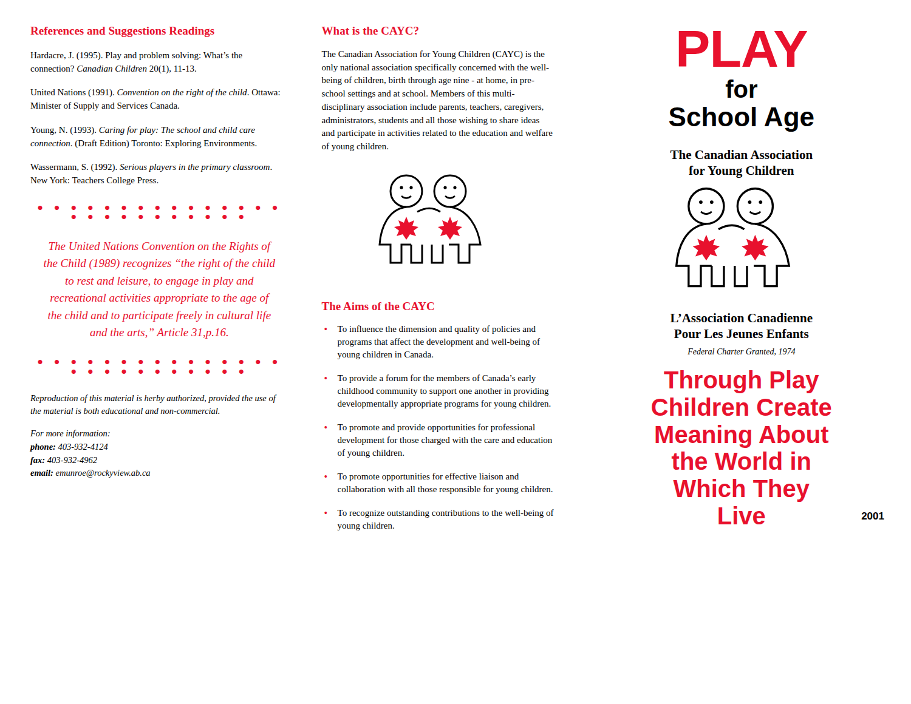References and Suggestions Readings
Hardacre, J. (1995). Play and problem solving: What’s the connection? Canadian Children 20(1), 11-13.
United Nations (1991). Convention on the right of the child. Ottawa: Minister of Supply and Services Canada.
Young, N. (1993). Caring for play: The school and child care connection. (Draft Edition) Toronto: Exploring Environments.
Wassermann, S. (1992). Serious players in the primary classroom. New York: Teachers College Press.
• • • • • • • • • • • • • • • • • • • • • • • • • •
The United Nations Convention on the Rights of the Child (1989) recognizes “the right of the child to rest and leisure, to engage in play and recreational activities appropriate to the age of the child and to participate freely in cultural life and the arts,” Article 31,p.16.
• • • • • • • • • • • • • • • • • • • • • • • • • •
Reproduction of this material is herby authorized, provided the use of the material is both educational and non-commercial.
For more information:
phone: 403-932-4124
fax: 403-932-4962
email: emunroe@rockyview.ab.ca
What is the CAYC?
The Canadian Association for Young Children (CAYC) is the only national association specifically concerned with the well-being of children, birth through age nine - at home, in pre-school settings and at school. Members of this multi-disciplinary association include parents, teachers, caregivers, administrators, students and all those wishing to share ideas and participate in activities related to the education and welfare of young children.
The Aims of the CAYC
To influence the dimension and quality of policies and programs that affect the development and well-being of young children in Canada.
To provide a forum for the members of Canada’s early childhood community to support one another in providing developmentally appropriate programs for young children.
To promote and provide opportunities for professional development for those charged with the care and education of young children.
To promote opportunities for effective liaison and collaboration with all those responsible for young children.
To recognize outstanding contributions to the well-being of young children.
PLAY
for School Age
The Canadian Association
for Young Children
L’Association Canadienne
Pour Les Jeunes Enfants
Federal Charter Granted, 1974
Through Play
Children Create
Meaning About
the World in
Which They
Live
2001